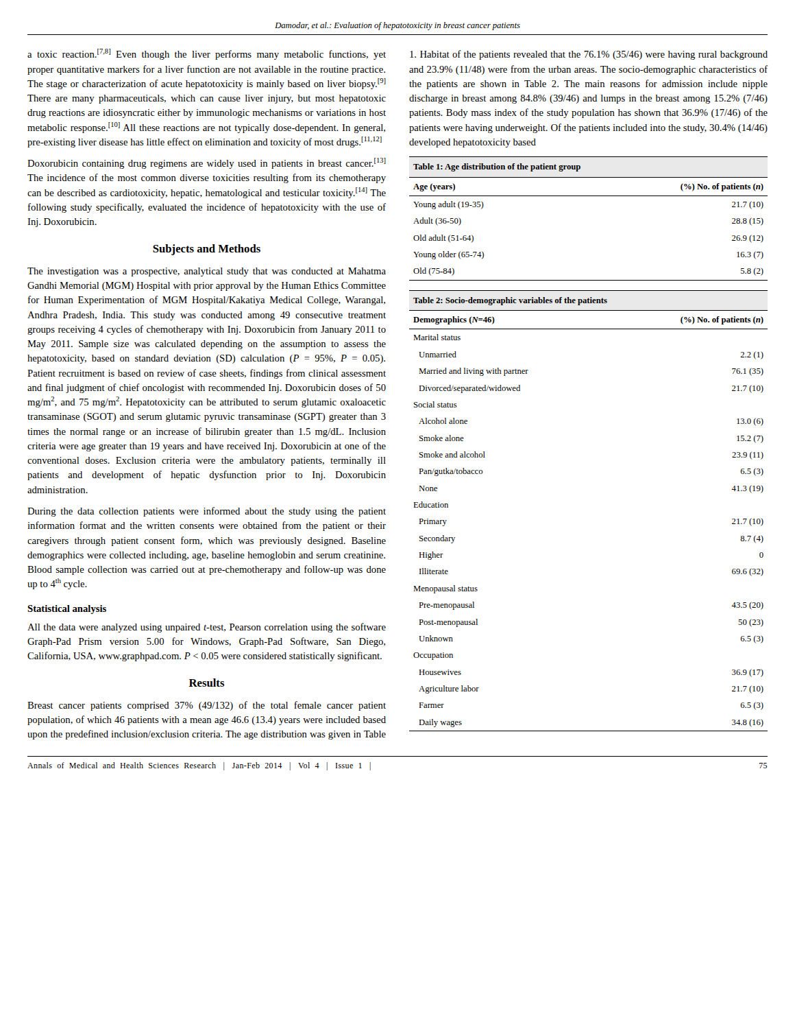Damodar, et al.: Evaluation of hepatotoxicity in breast cancer patients
a toxic reaction.[7,8] Even though the liver performs many metabolic functions, yet proper quantitative markers for a liver function are not available in the routine practice. The stage or characterization of acute hepatotoxicity is mainly based on liver biopsy.[9] There are many pharmaceuticals, which can cause liver injury, but most hepatotoxic drug reactions are idiosyncratic either by immunologic mechanisms or variations in host metabolic response.[10] All these reactions are not typically dose-dependent. In general, pre-existing liver disease has little effect on elimination and toxicity of most drugs.[11,12]
Doxorubicin containing drug regimens are widely used in patients in breast cancer.[13] The incidence of the most common diverse toxicities resulting from its chemotherapy can be described as cardiotoxicity, hepatic, hematological and testicular toxicity.[14] The following study specifically, evaluated the incidence of hepatotoxicity with the use of Inj. Doxorubicin.
Subjects and Methods
The investigation was a prospective, analytical study that was conducted at Mahatma Gandhi Memorial (MGM) Hospital with prior approval by the Human Ethics Committee for Human Experimentation of MGM Hospital/Kakatiya Medical College, Warangal, Andhra Pradesh, India. This study was conducted among 49 consecutive treatment groups receiving 4 cycles of chemotherapy with Inj. Doxorubicin from January 2011 to May 2011. Sample size was calculated depending on the assumption to assess the hepatotoxicity, based on standard deviation (SD) calculation (P = 95%, P = 0.05). Patient recruitment is based on review of case sheets, findings from clinical assessment and final judgment of chief oncologist with recommended Inj. Doxorubicin doses of 50 mg/m2, and 75 mg/m2. Hepatotoxicity can be attributed to serum glutamic oxaloacetic transaminase (SGOT) and serum glutamic pyruvic transaminase (SGPT) greater than 3 times the normal range or an increase of bilirubin greater than 1.5 mg/dL. Inclusion criteria were age greater than 19 years and have received Inj. Doxorubicin at one of the conventional doses. Exclusion criteria were the ambulatory patients, terminally ill patients and development of hepatic dysfunction prior to Inj. Doxorubicin administration.
During the data collection patients were informed about the study using the patient information format and the written consents were obtained from the patient or their caregivers through patient consent form, which was previously designed. Baseline demographics were collected including, age, baseline hemoglobin and serum creatinine. Blood sample collection was carried out at pre-chemotherapy and follow-up was done up to 4th cycle.
Statistical analysis
All the data were analyzed using unpaired t-test, Pearson correlation using the software Graph-Pad Prism version 5.00 for Windows, Graph-Pad Software, San Diego, California, USA, www.graphpad.com. P < 0.05 were considered statistically significant.
Results
Breast cancer patients comprised 37% (49/132) of the total female cancer patient population, of which 46 patients with a mean age 46.6 (13.4) years were included based upon the predefined inclusion/exclusion criteria. The age distribution was given in Table 1. Habitat of the patients revealed that the 76.1% (35/46) were having rural background and 23.9% (11/48) were from the urban areas. The socio-demographic characteristics of the patients are shown in Table 2. The main reasons for admission include nipple discharge in breast among 84.8% (39/46) and lumps in the breast among 15.2% (7/46) patients. Body mass index of the study population has shown that 36.9% (17/46) of the patients were having underweight. Of the patients included into the study, 30.4% (14/46) developed hepatotoxicity based
Table 1: Age distribution of the patient group
| Age (years) | (%) No. of patients ( n ) |
| --- | --- |
| Young adult (19-35) | 21.7 (10) |
| Adult (36-50) | 28.8 (15) |
| Old adult (51-64) | 26.9 (12) |
| Young older (65-74) | 16.3 (7) |
| Old (75-84) | 5.8 (2) |
Table 2: Socio-demographic variables of the patients
| Demographics ( N =46) | (%) No. of patients ( n ) |
| --- | --- |
| Marital status | |
| Unmarried | 2.2 (1) |
| Married and living with partner | 76.1 (35) |
| Divorced/separated/widowed | 21.7 (10) |
| Social status | |
| Alcohol alone | 13.0 (6) |
| Smoke alone | 15.2 (7) |
| Smoke and alcohol | 23.9 (11) |
| Pan/gutka/tobacco | 6.5 (3) |
| None | 41.3 (19) |
| Education | |
| Primary | 21.7 (10) |
| Secondary | 8.7 (4) |
| Higher | 0 |
| Illiterate | 69.6 (32) |
| Menopausal status | |
| Pre-menopausal | 43.5 (20) |
| Post-menopausal | 50 (23) |
| Unknown | 6.5 (3) |
| Occupation | |
| Housewives | 36.9 (17) |
| Agriculture labor | 21.7 (10) |
| Farmer | 6.5 (3) |
| Daily wages | 34.8 (16) |
Annals of Medical and Health Sciences Research | Jan-Feb 2014 | Vol 4 | Issue 1 | 75